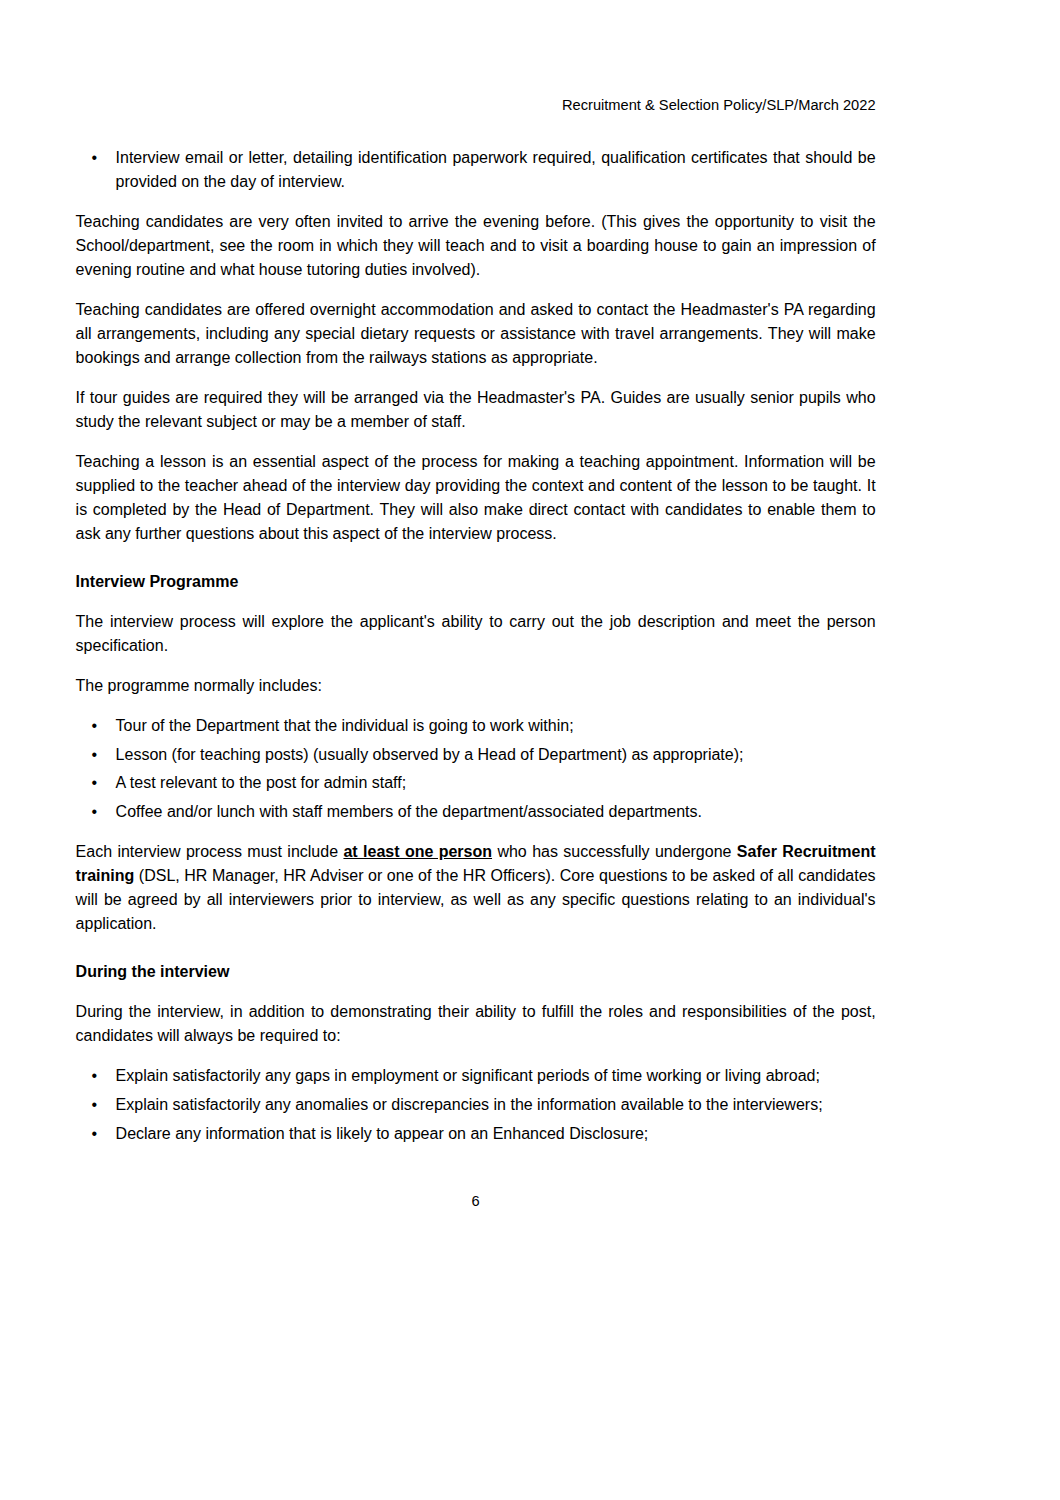Recruitment & Selection Policy/SLP/March 2022
Interview email or letter, detailing identification paperwork required, qualification certificates that should be provided on the day of interview.
Teaching candidates are very often invited to arrive the evening before. (This gives the opportunity to visit the School/department, see the room in which they will teach and to visit a boarding house to gain an impression of evening routine and what house tutoring duties involved).
Teaching candidates are offered overnight accommodation and asked to contact the Headmaster's PA regarding all arrangements, including any special dietary requests or assistance with travel arrangements. They will make bookings and arrange collection from the railways stations as appropriate.
If tour guides are required they will be arranged via the Headmaster's PA. Guides are usually senior pupils who study the relevant subject or may be a member of staff.
Teaching a lesson is an essential aspect of the process for making a teaching appointment. Information will be supplied to the teacher ahead of the interview day providing the context and content of the lesson to be taught. It is completed by the Head of Department. They will also make direct contact with candidates to enable them to ask any further questions about this aspect of the interview process.
Interview Programme
The interview process will explore the applicant's ability to carry out the job description and meet the person specification.
The programme normally includes:
Tour of the Department that the individual is going to work within;
Lesson (for teaching posts) (usually observed by a Head of Department) as appropriate);
A test relevant to the post for admin staff;
Coffee and/or lunch with staff members of the department/associated departments.
Each interview process must include at least one person who has successfully undergone Safer Recruitment training (DSL, HR Manager, HR Adviser or one of the HR Officers). Core questions to be asked of all candidates will be agreed by all interviewers prior to interview, as well as any specific questions relating to an individual's application.
During the interview
During the interview, in addition to demonstrating their ability to fulfill the roles and responsibilities of the post, candidates will always be required to:
Explain satisfactorily any gaps in employment or significant periods of time working or living abroad;
Explain satisfactorily any anomalies or discrepancies in the information available to the interviewers;
Declare any information that is likely to appear on an Enhanced Disclosure;
6